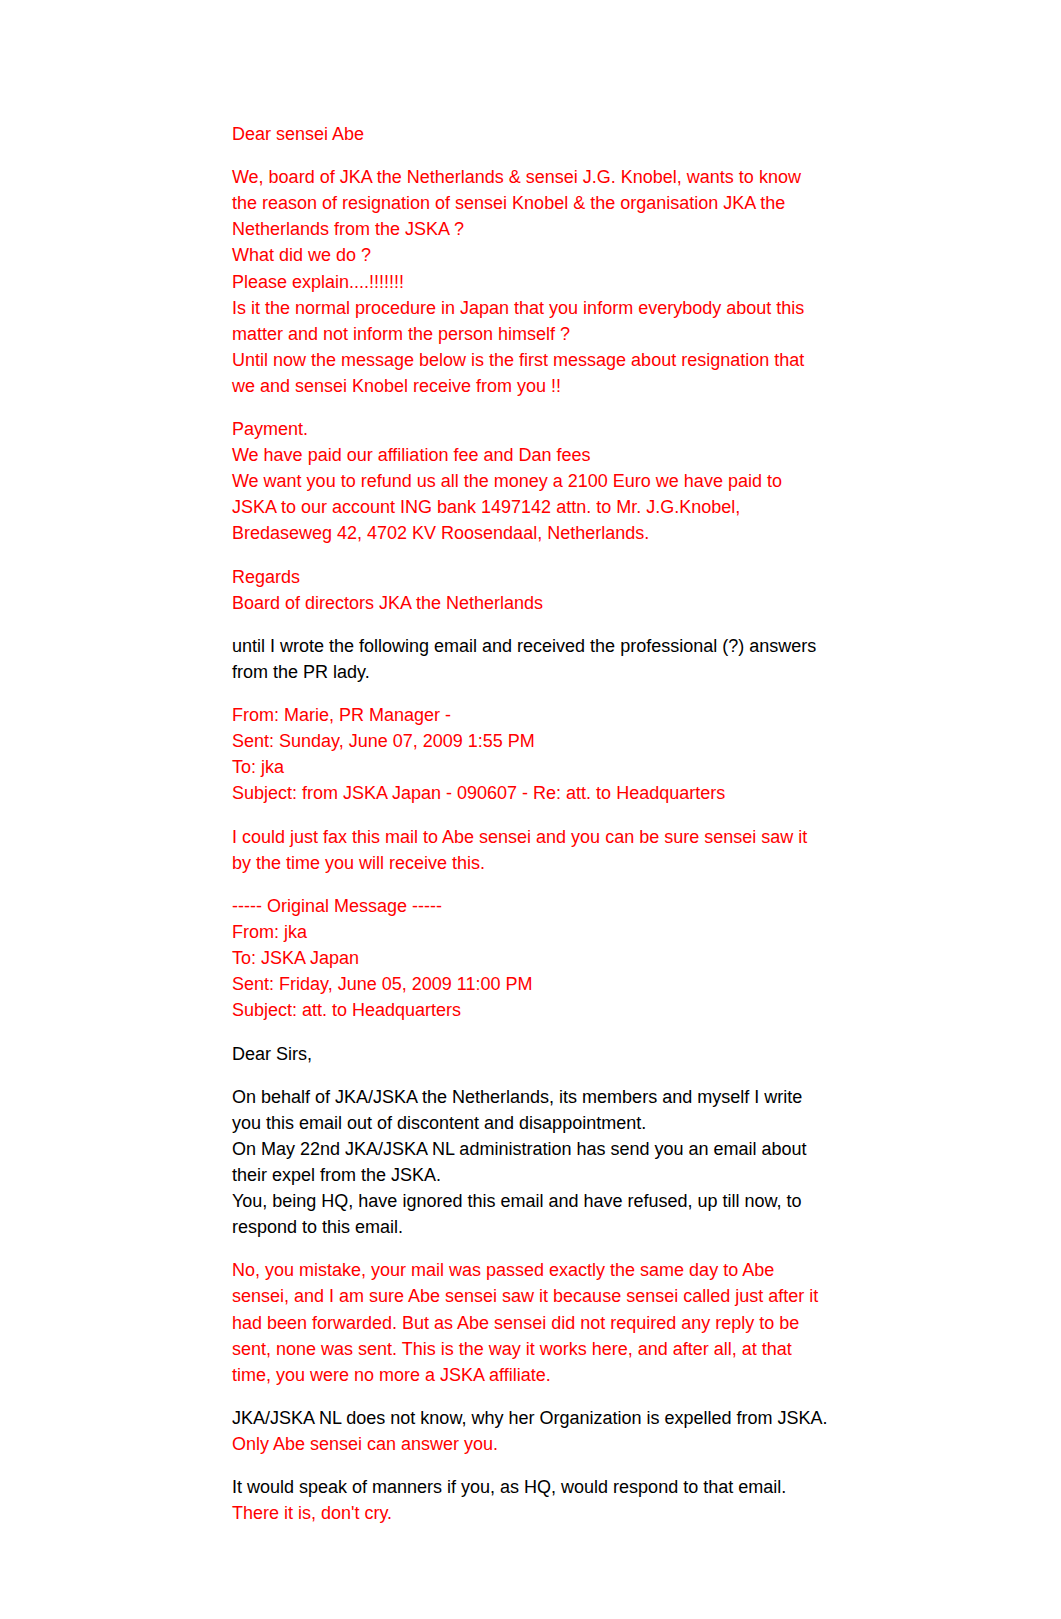Dear sensei Abe
We, board of JKA the Netherlands & sensei J.G. Knobel, wants to know the reason of resignation of sensei Knobel & the organisation JKA the Netherlands from the JSKA ?
What did we do ?
Please explain....!!!!!!!
Is it the normal procedure in Japan that you inform everybody about this matter and not inform the person himself ?
Until now the message below is the first message about resignation that we and sensei Knobel receive from you !!
Payment.
We have paid our affiliation fee and Dan fees
We want you to refund us all the money a 2100 Euro we have paid to JSKA to our account ING bank 1497142 attn. to Mr. J.G.Knobel, Bredaseweg 42, 4702 KV Roosendaal, Netherlands.
Regards
Board of directors JKA the Netherlands
until I wrote the following email and received the professional (?) answers from the PR lady.
From: Marie, PR Manager -
Sent: Sunday, June 07, 2009 1:55 PM
To: jka
Subject: from JSKA Japan - 090607 - Re: att. to Headquarters
I could just fax this mail to Abe sensei and you can be sure sensei saw it by the time you will receive this.
----- Original Message -----
From: jka
To: JSKA Japan
Sent: Friday, June 05, 2009 11:00 PM
Subject: att. to Headquarters
Dear Sirs,
On behalf of JKA/JSKA the Netherlands, its members and myself I write you this email out of discontent and disappointment.
On May 22nd JKA/JSKA NL administration has send you an email about their expel from the JSKA.
You, being HQ, have ignored this email and have refused, up till now, to respond to this email.
No, you mistake, your mail was passed exactly the same day to Abe sensei, and I am sure Abe sensei saw it because sensei called just after it had been forwarded. But as Abe sensei did not required any reply to be sent, none was sent. This is the way it works here, and after all, at that time, you were no more a JSKA affiliate.
JKA/JSKA NL does not know, why her Organization is expelled from JSKA.
Only Abe sensei can answer you.
It would speak of manners if you, as HQ, would respond to that email.
There it is, don't cry.